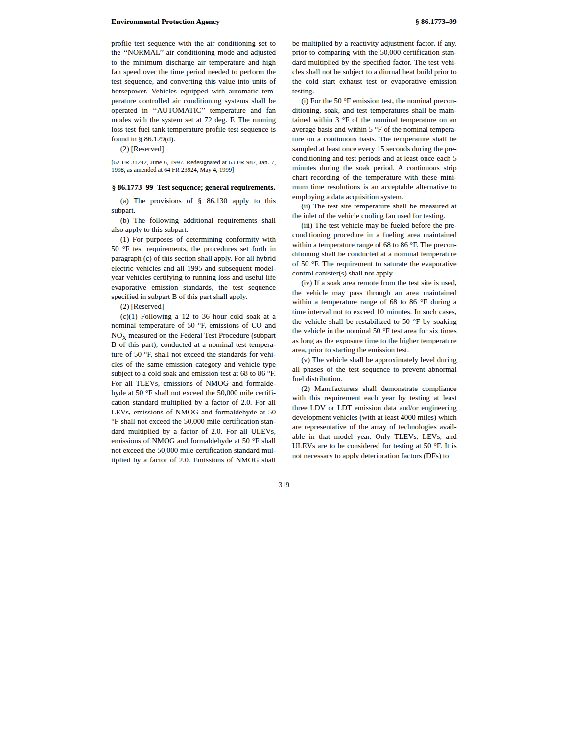Environmental Protection Agency § 86.1773–99
profile test sequence with the air conditioning set to the ‘‘NORMAL’’ air conditioning mode and adjusted to the minimum discharge air temperature and high fan speed over the time period needed to perform the test sequence, and converting this value into units of horsepower. Vehicles equipped with automatic temperature controlled air conditioning systems shall be operated in ‘‘AUTOMATIC’’ temperature and fan modes with the system set at 72 deg. F. The running loss test fuel tank temperature profile test sequence is found in § 86.129(d).
(2) [Reserved]
[62 FR 31242, June 6, 1997. Redesignated at 63 FR 987, Jan. 7, 1998, as amended at 64 FR 23924, May 4, 1999]
§ 86.1773–99 Test sequence; general requirements.
(a) The provisions of § 86.130 apply to this subpart.
(b) The following additional requirements shall also apply to this subpart:
(1) For purposes of determining conformity with 50 °F test requirements, the procedures set forth in paragraph (c) of this section shall apply. For all hybrid electric vehicles and all 1995 and subsequent model-year vehicles certifying to running loss and useful life evaporative emission standards, the test sequence specified in subpart B of this part shall apply.
(2) [Reserved]
(c)(1) Following a 12 to 36 hour cold soak at a nominal temperature of 50 °F, emissions of CO and NOX measured on the Federal Test Procedure (subpart B of this part), conducted at a nominal test temperature of 50 °F, shall not exceed the standards for vehicles of the same emission category and vehicle type subject to a cold soak and emission test at 68 to 86 °F. For all TLEVs, emissions of NMOG and formaldehyde at 50 °F shall not exceed the 50,000 mile certification standard multiplied by a factor of 2.0. For all LEVs, emissions of NMOG and formaldehyde at 50 °F shall not exceed the 50,000 mile certification standard multiplied by a factor of 2.0. For all ULEVs, emissions of NMOG and formaldehyde at 50 °F shall not exceed the 50,000 mile certification standard multiplied by a factor of 2.0. Emissions of NMOG shall be multiplied by a reactivity adjustment factor, if any, prior to comparing with the 50,000 certification standard multiplied by the specified factor. The test vehicles shall not be subject to a diurnal heat build prior to the cold start exhaust test or evaporative emission testing.
(i) For the 50 °F emission test, the nominal preconditioning, soak, and test temperatures shall be maintained within 3 °F of the nominal temperature on an average basis and within 5 °F of the nominal temperature on a continuous basis. The temperature shall be sampled at least once every 15 seconds during the preconditioning and test periods and at least once each 5 minutes during the soak period. A continuous strip chart recording of the temperature with these minimum time resolutions is an acceptable alternative to employing a data acquisition system.
(ii) The test site temperature shall be measured at the inlet of the vehicle cooling fan used for testing.
(iii) The test vehicle may be fueled before the preconditioning procedure in a fueling area maintained within a temperature range of 68 to 86 °F. The preconditioning shall be conducted at a nominal temperature of 50 °F. The requirement to saturate the evaporative control canister(s) shall not apply.
(iv) If a soak area remote from the test site is used, the vehicle may pass through an area maintained within a temperature range of 68 to 86 °F during a time interval not to exceed 10 minutes. In such cases, the vehicle shall be restabilized to 50 °F by soaking the vehicle in the nominal 50 °F test area for six times as long as the exposure time to the higher temperature area, prior to starting the emission test.
(v) The vehicle shall be approximately level during all phases of the test sequence to prevent abnormal fuel distribution.
(2) Manufacturers shall demonstrate compliance with this requirement each year by testing at least three LDV or LDT emission data and/or engineering development vehicles (with at least 4000 miles) which are representative of the array of technologies available in that model year. Only TLEVs, LEVs, and ULEVs are to be considered for testing at 50 °F. It is not necessary to apply deterioration factors (DFs) to
319